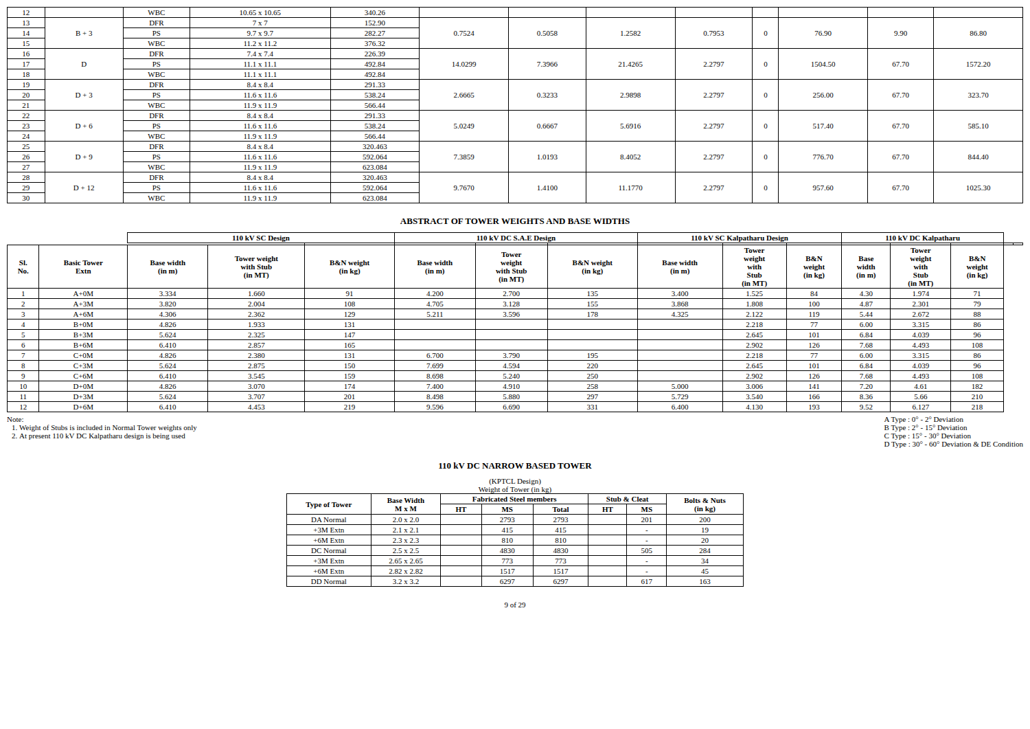| 12 | | WBC | 10.65 x 10.65 | 340.26 | | | | | | | | |
| 13 | B + 3 | DFR | 7 x 7 | 152.90 | 0.7524 | 0.5058 | 1.2582 | 0.7953 | 0 | 76.90 | 9.90 | 86.80 |
| 14 | PS | 9.7 x 9.7 | 282.27 |
| 15 | WBC | 11.2 x 11.2 | 376.32 |
| 16 | D | DFR | 7.4 x 7.4 | 226.39 | 14.0299 | 7.3966 | 21.4265 | 2.2797 | 0 | 1504.50 | 67.70 | 1572.20 |
| 17 | PS | 11.1 x 11.1 | 492.84 |
| 18 | WBC | 11.1 x 11.1 | 492.84 |
| 19 | D + 3 | DFR | 8.4 x 8.4 | 291.33 | 2.6665 | 0.3233 | 2.9898 | 2.2797 | 0 | 256.00 | 67.70 | 323.70 |
| 20 | PS | 11.6 x 11.6 | 538.24 |
| 21 | WBC | 11.9 x 11.9 | 566.44 |
| 22 | D + 6 | DFR | 8.4 x 8.4 | 291.33 | 5.0249 | 0.6667 | 5.6916 | 2.2797 | 0 | 517.40 | 67.70 | 585.10 |
| 23 | PS | 11.6 x 11.6 | 538.24 |
| 24 | WBC | 11.9 x 11.9 | 566.44 |
| 25 | D + 9 | DFR | 8.4 x 8.4 | 320.463 | 7.3859 | 1.0193 | 8.4052 | 2.2797 | 0 | 776.70 | 67.70 | 844.40 |
| 26 | PS | 11.6 x 11.6 | 592.064 |
| 27 | WBC | 11.9 x 11.9 | 623.084 |
| 28 | D + 12 | DFR | 8.4 x 8.4 | 320.463 | 9.7670 | 1.4100 | 11.1770 | 2.2797 | 0 | 957.60 | 67.70 | 1025.30 |
| 29 | PS | 11.6 x 11.6 | 592.064 |
| 30 | WBC | 11.9 x 11.9 | 623.084 |
ABSTRACT OF TOWER WEIGHTS AND BASE WIDTHS
| | | 110 kV SC Design | 110 kV DC S.A.E Design | 110 kV SC Kalpatharu Design | 110 kV DC Kalpatharu |
| --- | --- | --- | --- | --- | --- |
| Sl. No. | Basic Tower Extn | Base width (in m) | Tower weight with Stub (in MT) | B&N weight (in kg) | Base width (in m) | Tower weight with Stub (in MT) | B&N weight (in kg) | Base width (in m) | Tower weight with Stub (in MT) | B&N weight (in kg) | Base width (in m) | Tower weight with Stub (in MT) | B&N weight (in kg) |
| 1 | A+0M | 3.334 | 1.660 | 91 | 4.200 | 2.700 | 135 | 3.400 | 1.525 | 84 | 4.30 | 1.974 | 71 |
| 2 | A+3M | 3.820 | 2.004 | 108 | 4.705 | 3.128 | 155 | 3.868 | 1.808 | 100 | 4.87 | 2.301 | 79 |
| 3 | A+6M | 4.306 | 2.362 | 129 | 5.211 | 3.596 | 178 | 4.325 | 2.122 | 119 | 5.44 | 2.672 | 88 |
| 4 | B+0M | 4.826 | 1.933 | 131 | | | | | 2.218 | 77 | 6.00 | 3.315 | 86 |
| 5 | B+3M | 5.624 | 2.325 | 147 | | | | | 2.645 | 101 | 6.84 | 4.039 | 96 |
| 6 | B+6M | 6.410 | 2.857 | 165 | | | | | 2.902 | 126 | 7.68 | 4.493 | 108 |
| 7 | C+0M | 4.826 | 2.380 | 131 | 6.700 | 3.790 | 195 | | 2.218 | 77 | 6.00 | 3.315 | 86 |
| 8 | C+3M | 5.624 | 2.875 | 150 | 7.699 | 4.594 | 220 | | 2.645 | 101 | 6.84 | 4.039 | 96 |
| 9 | C+6M | 6.410 | 3.545 | 159 | 8.698 | 5.240 | 250 | | 2.902 | 126 | 7.68 | 4.493 | 108 |
| 10 | D+0M | 4.826 | 3.070 | 174 | 7.400 | 4.910 | 258 | 5.000 | 3.006 | 141 | 7.20 | 4.61 | 182 |
| 11 | D+3M | 5.624 | 3.707 | 201 | 8.498 | 5.880 | 297 | 5.729 | 3.540 | 166 | 8.36 | 5.66 | 210 |
| 12 | D+6M | 6.410 | 4.453 | 219 | 9.596 | 6.690 | 331 | 6.400 | 4.130 | 193 | 9.52 | 6.127 | 218 |
Note:
Weight of Stubs is included in Normal Tower weights only
At present 110 kV DC Kalpatharu design is being used
A Type : 0° - 2° Deviation
B Type : 2° - 15° Deviation
C Type : 15° - 30° Deviation
D Type : 30° - 60° Deviation & DE Condition
110 kV DC NARROW BASED TOWER
(KPTCL Design)
Weight of Tower (in kg)
| Type of Tower | Base Width M x M | Fabricated Steel members | Stub & Cleat | Bolts & Nuts (in kg) |
| --- | --- | --- | --- | --- |
| HT | MS | Total | HT | MS |
| DA Normal | 2.0 x 2.0 | | 2793 | 2793 | | 201 | 200 |
| +3M Extn | 2.1 x 2.1 | | 415 | 415 | | - | 19 |
| +6M Extn | 2.3 x 2.3 | | 810 | 810 | | - | 20 |
| DC Normal | 2.5 x 2.5 | | 4830 | 4830 | | 505 | 284 |
| +3M Extn | 2.65 x 2.65 | | 773 | 773 | | - | 34 |
| +6M Extn | 2.82 x 2.82 | | 1517 | 1517 | | - | 45 |
| DD Normal | 3.2 x 3.2 | | 6297 | 6297 | | 617 | 163 |
9 of 29